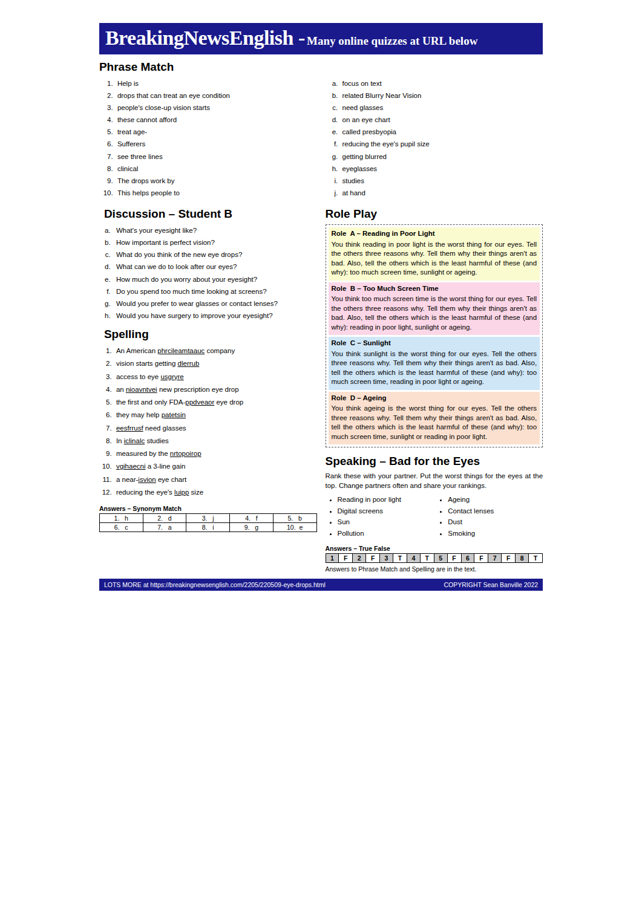BreakingNewsEnglish - Many online quizzes at URL below
Phrase Match
Help is
drops that can treat an eye condition
people's close-up vision starts
these cannot afford
treat age-
Sufferers
see three lines
clinical
The drops work by
This helps people to
focus on text
related Blurry Near Vision
need glasses
on an eye chart
called presbyopia
reducing the eye's pupil size
getting blurred
eyeglasses
studies
at hand
Discussion – Student B
What's your eyesight like?
How important is perfect vision?
What do you think of the new eye drops?
What can we do to look after our eyes?
How much do you worry about your eyesight?
Do you spend too much time looking at screens?
Would you prefer to wear glasses or contact lenses?
Would you have surgery to improve your eyesight?
Spelling
An American phrcileamtaauc company
vision starts getting dlerrub
access to eye usgryre
an nioavntvei new prescription eye drop
the first and only FDA-ppdveaor eye drop
they may help patetsin
eesfrrusf need glasses
In iclinalc studies
measured by the nrtopoirop
vgihaecni a 3-line gain
a near-isvion eye chart
reducing the eye's luipp size
Answers – Synonym Match
| 1. h | 2. d | 3. j | 4. f | 5. b |
| 6. c | 7. a | 8. i | 9. g | 10. e |
Role Play
Role A – Reading in Poor Light You think reading in poor light is the worst thing for our eyes. Tell the others three reasons why. Tell them why their things aren't as bad. Also, tell the others which is the least harmful of these (and why): too much screen time, sunlight or ageing.
Role B – Too Much Screen Time You think too much screen time is the worst thing for our eyes. Tell the others three reasons why. Tell them why their things aren't as bad. Also, tell the others which is the least harmful of these (and why): reading in poor light, sunlight or ageing.
Role C – Sunlight You think sunlight is the worst thing for our eyes. Tell the others three reasons why. Tell them why their things aren't as bad. Also, tell the others which is the least harmful of these (and why): too much screen time, reading in poor light or ageing.
Role D – Ageing You think ageing is the worst thing for our eyes. Tell the others three reasons why. Tell them why their things aren't as bad. Also, tell the others which is the least harmful of these (and why): too much screen time, sunlight or reading in poor light.
Speaking – Bad for the Eyes
Rank these with your partner. Put the worst things for the eyes at the top. Change partners often and share your rankings.
Reading in poor light
Digital screens
Sun
Pollution
Ageing
Contact lenses
Dust
Smoking
Answers – True False
| 1 | F | 2 | F | 3 | T | 4 | T | 5 | F | 6 | F | 7 | F | 8 | T |
Answers to Phrase Match and Spelling are in the text.
LOTS MORE at https://breakingnewsenglish.com/2205/220509-eye-drops.html COPYRIGHT Sean Banville 2022